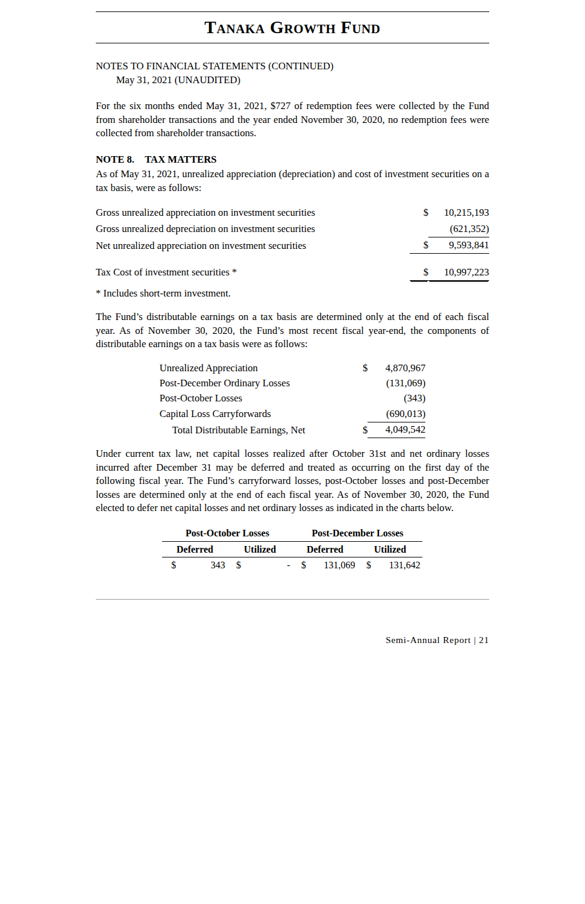Tanaka Growth Fund
NOTES TO FINANCIAL STATEMENTS (CONTINUED) May 31, 2021 (UNAUDITED)
For the six months ended May 31, 2021, $727 of redemption fees were collected by the Fund from shareholder transactions and the year ended November 30, 2020, no redemption fees were collected from shareholder transactions.
NOTE 8. TAX MATTERS
As of May 31, 2021, unrealized appreciation (depreciation) and cost of investment securities on a tax basis, were as follows:
| Gross unrealized appreciation on investment securities | $ | 10,215,193 |
| Gross unrealized depreciation on investment securities | | (621,352) |
| Net unrealized appreciation on investment securities | $ | 9,593,841 |
| Tax Cost of investment securities * | $ | 10,997,223 |
* Includes short-term investment.
The Fund’s distributable earnings on a tax basis are determined only at the end of each fiscal year. As of November 30, 2020, the Fund’s most recent fiscal year-end, the components of distributable earnings on a tax basis were as follows:
| Unrealized Appreciation | $ | 4,870,967 |
| Post-December Ordinary Losses | | (131,069) |
| Post-October Losses | | (343) |
| Capital Loss Carryforwards | | (690,013) |
| Total Distributable Earnings, Net | $ | 4,049,542 |
Under current tax law, net capital losses realized after October 31st and net ordinary losses incurred after December 31 may be deferred and treated as occurring on the first day of the following fiscal year. The Fund’s carryforward losses, post-October losses and post-December losses are determined only at the end of each fiscal year. As of November 30, 2020, the Fund elected to defer net capital losses and net ordinary losses as indicated in the charts below.
| Post-October Losses | Post-December Losses |
| --- | --- |
| Deferred | Utilized | Deferred | Utilized |
| $ | 343 | $ | - | $ | 131,069 | $ | 131,642 |
Semi-Annual Report | 21